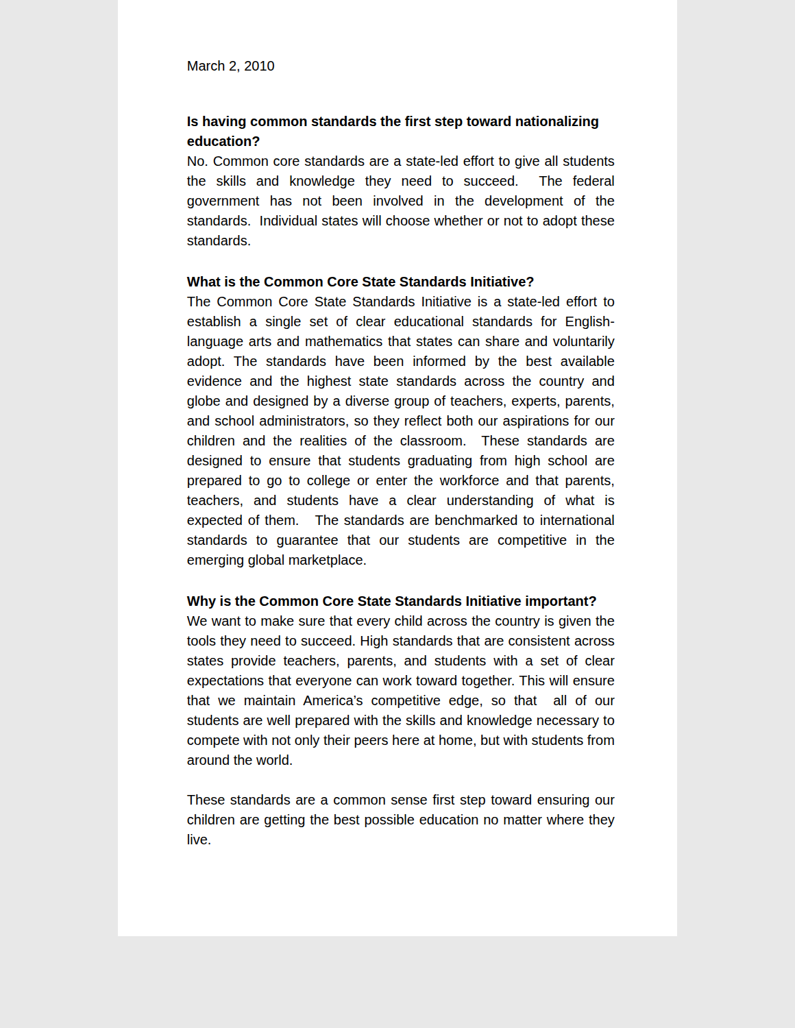March 2, 2010
Is having common standards the first step toward nationalizing education?
No. Common core standards are a state-led effort to give all students the skills and knowledge they need to succeed. The federal government has not been involved in the development of the standards. Individual states will choose whether or not to adopt these standards.
What is the Common Core State Standards Initiative?
The Common Core State Standards Initiative is a state-led effort to establish a single set of clear educational standards for English-language arts and mathematics that states can share and voluntarily adopt. The standards have been informed by the best available evidence and the highest state standards across the country and globe and designed by a diverse group of teachers, experts, parents, and school administrators, so they reflect both our aspirations for our children and the realities of the classroom. These standards are designed to ensure that students graduating from high school are prepared to go to college or enter the workforce and that parents, teachers, and students have a clear understanding of what is expected of them. The standards are benchmarked to international standards to guarantee that our students are competitive in the emerging global marketplace.
Why is the Common Core State Standards Initiative important?
We want to make sure that every child across the country is given the tools they need to succeed. High standards that are consistent across states provide teachers, parents, and students with a set of clear expectations that everyone can work toward together. This will ensure that we maintain America’s competitive edge, so that all of our students are well prepared with the skills and knowledge necessary to compete with not only their peers here at home, but with students from around the world.
These standards are a common sense first step toward ensuring our children are getting the best possible education no matter where they live.